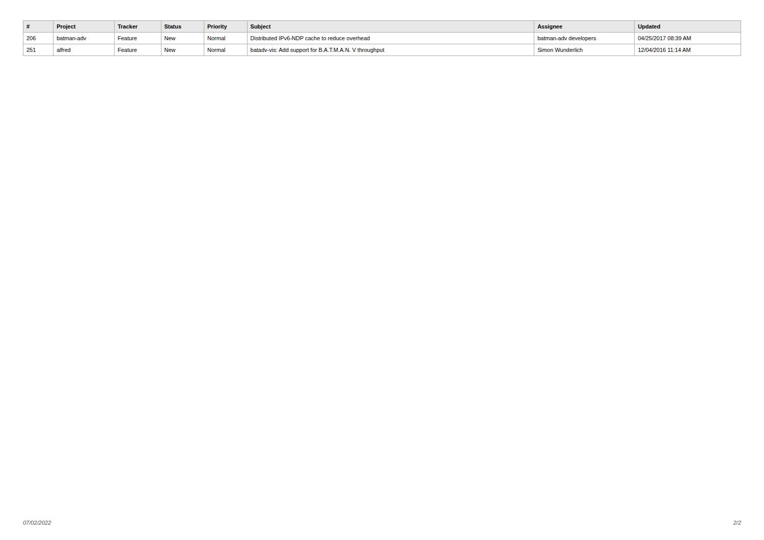| # | Project | Tracker | Status | Priority | Subject | Assignee | Updated |
| --- | --- | --- | --- | --- | --- | --- | --- |
| 206 | batman-adv | Feature | New | Normal | Distributed IPv6-NDP cache to reduce overhead | batman-adv developers | 04/25/2017 08:39 AM |
| 251 | alfred | Feature | New | Normal | batadv-vis: Add support for B.A.T.M.A.N. V throughput | Simon Wunderlich | 12/04/2016 11:14 AM |
07/02/2022 2/2